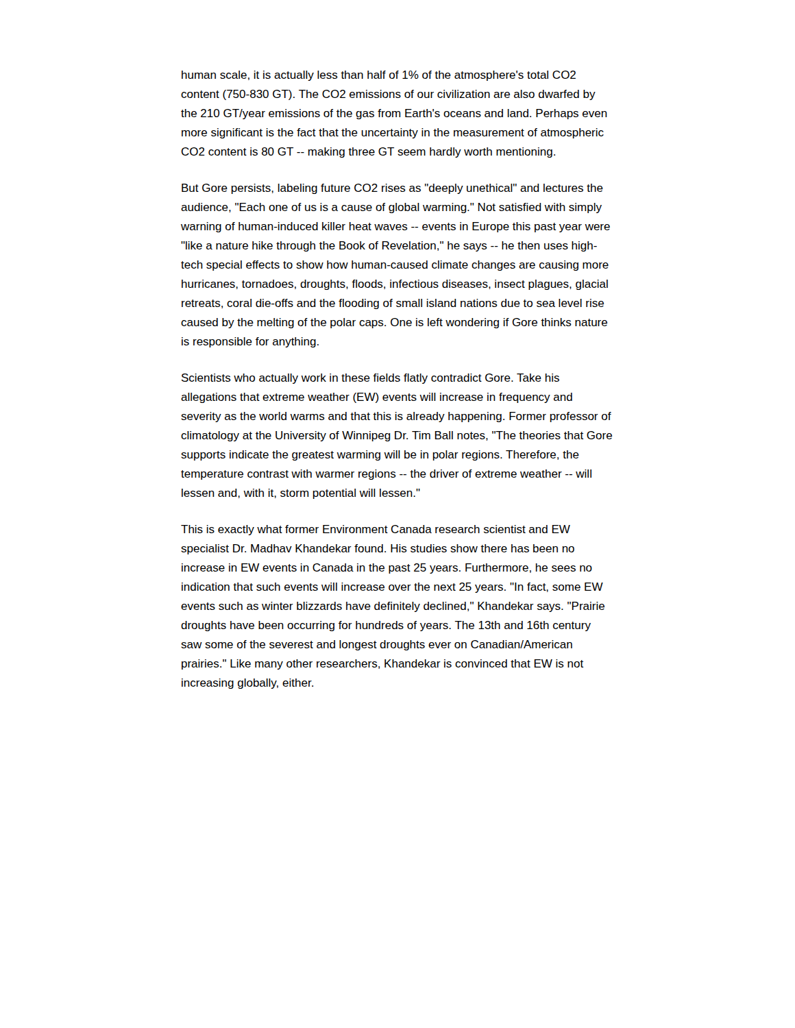human scale, it is actually less than half of 1% of the atmosphere's total CO2 content (750-830 GT). The CO2 emissions of our civilization are also dwarfed by the 210 GT/year emissions of the gas from Earth's oceans and land. Perhaps even more significant is the fact that the uncertainty in the measurement of atmospheric CO2 content is 80 GT -- making three GT seem hardly worth mentioning.
But Gore persists, labeling future CO2 rises as "deeply unethical" and lectures the audience, "Each one of us is a cause of global warming." Not satisfied with simply warning of human-induced killer heat waves -- events in Europe this past year were "like a nature hike through the Book of Revelation," he says -- he then uses high-tech special effects to show how human-caused climate changes are causing more hurricanes, tornadoes, droughts, floods, infectious diseases, insect plagues, glacial retreats, coral die-offs and the flooding of small island nations due to sea level rise caused by the melting of the polar caps. One is left wondering if Gore thinks nature is responsible for anything.
Scientists who actually work in these fields flatly contradict Gore. Take his allegations that extreme weather (EW) events will increase in frequency and severity as the world warms and that this is already happening. Former professor of climatology at the University of Winnipeg Dr. Tim Ball notes, "The theories that Gore supports indicate the greatest warming will be in polar regions. Therefore, the temperature contrast with warmer regions -- the driver of extreme weather -- will lessen and, with it, storm potential will lessen."
This is exactly what former Environment Canada research scientist and EW specialist Dr. Madhav Khandekar found. His studies show there has been no increase in EW events in Canada in the past 25 years. Furthermore, he sees no indication that such events will increase over the next 25 years. "In fact, some EW events such as winter blizzards have definitely declined," Khandekar says. "Prairie droughts have been occurring for hundreds of years. The 13th and 16th century saw some of the severest and longest droughts ever on Canadian/American prairies." Like many other researchers, Khandekar is convinced that EW is not increasing globally, either.